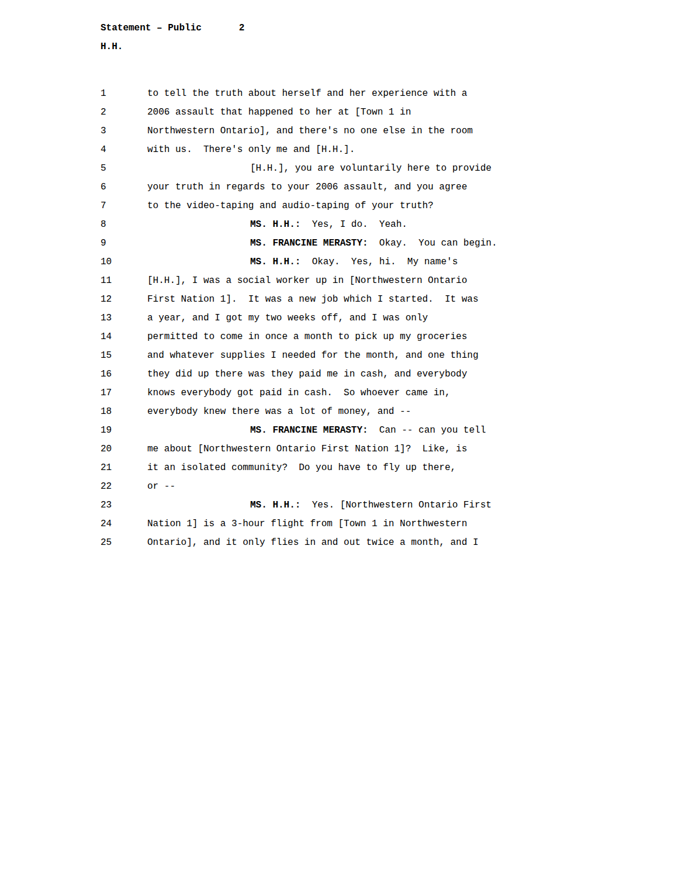Statement – Public 2
H.H.
to tell the truth about herself and her experience with a
2006 assault that happened to her at [Town 1 in
Northwestern Ontario], and there's no one else in the room
with us. There's only me and [H.H.].
[H.H.], you are voluntarily here to provide
your truth in regards to your 2006 assault, and you agree
to the video-taping and audio-taping of your truth?
MS. H.H.: Yes, I do. Yeah.
MS. FRANCINE MERASTY: Okay. You can begin.
MS. H.H.: Okay. Yes, hi. My name's
[H.H.], I was a social worker up in [Northwestern Ontario
First Nation 1]. It was a new job which I started. It was
a year, and I got my two weeks off, and I was only
permitted to come in once a month to pick up my groceries
and whatever supplies I needed for the month, and one thing
they did up there was they paid me in cash, and everybody
knows everybody got paid in cash. So whoever came in,
everybody knew there was a lot of money, and --
MS. FRANCINE MERASTY: Can -- can you tell
me about [Northwestern Ontario First Nation 1]? Like, is
it an isolated community? Do you have to fly up there,
or --
MS. H.H.: Yes. [Northwestern Ontario First
Nation 1] is a 3-hour flight from [Town 1 in Northwestern
Ontario], and it only flies in and out twice a month, and I